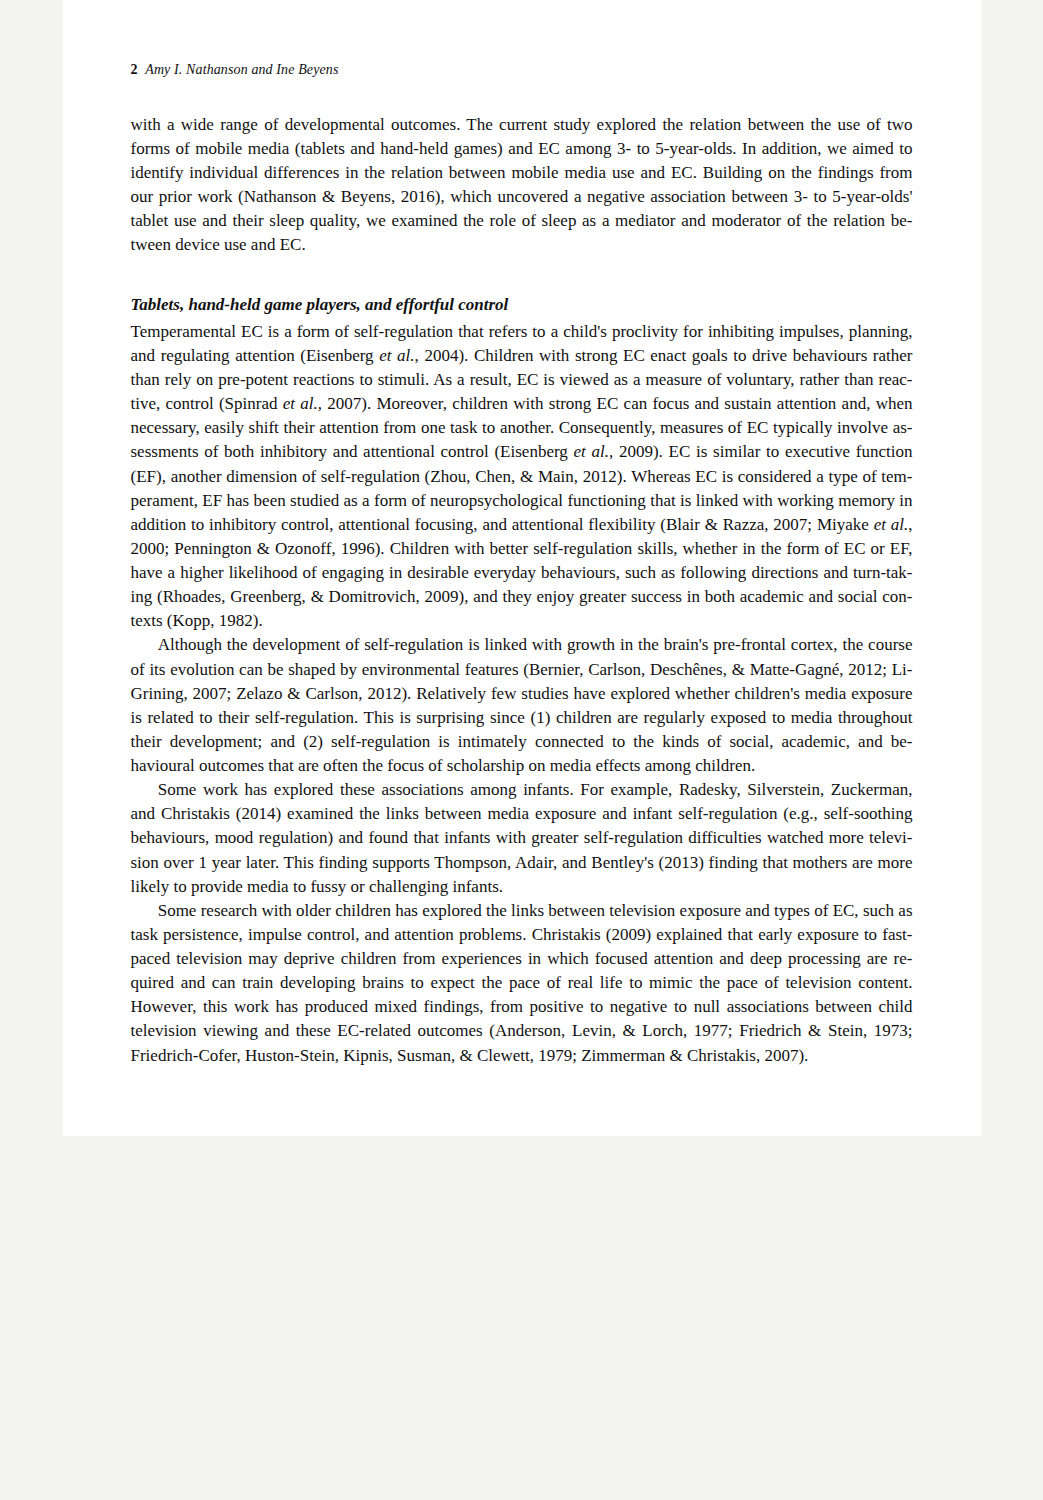2 Amy I. Nathanson and Ine Beyens
with a wide range of developmental outcomes. The current study explored the relation between the use of two forms of mobile media (tablets and hand-held games) and EC among 3- to 5-year-olds. In addition, we aimed to identify individual differences in the relation between mobile media use and EC. Building on the findings from our prior work (Nathanson & Beyens, 2016), which uncovered a negative association between 3- to 5-year-olds' tablet use and their sleep quality, we examined the role of sleep as a mediator and moderator of the relation between device use and EC.
Tablets, hand-held game players, and effortful control
Temperamental EC is a form of self-regulation that refers to a child's proclivity for inhibiting impulses, planning, and regulating attention (Eisenberg et al., 2004). Children with strong EC enact goals to drive behaviours rather than rely on pre-potent reactions to stimuli. As a result, EC is viewed as a measure of voluntary, rather than reactive, control (Spinrad et al., 2007). Moreover, children with strong EC can focus and sustain attention and, when necessary, easily shift their attention from one task to another. Consequently, measures of EC typically involve assessments of both inhibitory and attentional control (Eisenberg et al., 2009). EC is similar to executive function (EF), another dimension of self-regulation (Zhou, Chen, & Main, 2012). Whereas EC is considered a type of temperament, EF has been studied as a form of neuropsychological functioning that is linked with working memory in addition to inhibitory control, attentional focusing, and attentional flexibility (Blair & Razza, 2007; Miyake et al., 2000; Pennington & Ozonoff, 1996). Children with better self-regulation skills, whether in the form of EC or EF, have a higher likelihood of engaging in desirable everyday behaviours, such as following directions and turn-taking (Rhoades, Greenberg, & Domitrovich, 2009), and they enjoy greater success in both academic and social contexts (Kopp, 1982).
Although the development of self-regulation is linked with growth in the brain's pre-frontal cortex, the course of its evolution can be shaped by environmental features (Bernier, Carlson, Deschênes, & Matte-Gagné, 2012; Li-Grining, 2007; Zelazo & Carlson, 2012). Relatively few studies have explored whether children's media exposure is related to their self-regulation. This is surprising since (1) children are regularly exposed to media throughout their development; and (2) self-regulation is intimately connected to the kinds of social, academic, and behavioural outcomes that are often the focus of scholarship on media effects among children.
Some work has explored these associations among infants. For example, Radesky, Silverstein, Zuckerman, and Christakis (2014) examined the links between media exposure and infant self-regulation (e.g., self-soothing behaviours, mood regulation) and found that infants with greater self-regulation difficulties watched more television over 1 year later. This finding supports Thompson, Adair, and Bentley's (2013) finding that mothers are more likely to provide media to fussy or challenging infants.
Some research with older children has explored the links between television exposure and types of EC, such as task persistence, impulse control, and attention problems. Christakis (2009) explained that early exposure to fast-paced television may deprive children from experiences in which focused attention and deep processing are required and can train developing brains to expect the pace of real life to mimic the pace of television content. However, this work has produced mixed findings, from positive to negative to null associations between child television viewing and these EC-related outcomes (Anderson, Levin, & Lorch, 1977; Friedrich & Stein, 1973; Friedrich-Cofer, Huston-Stein, Kipnis, Susman, & Clewett, 1979; Zimmerman & Christakis, 2007).